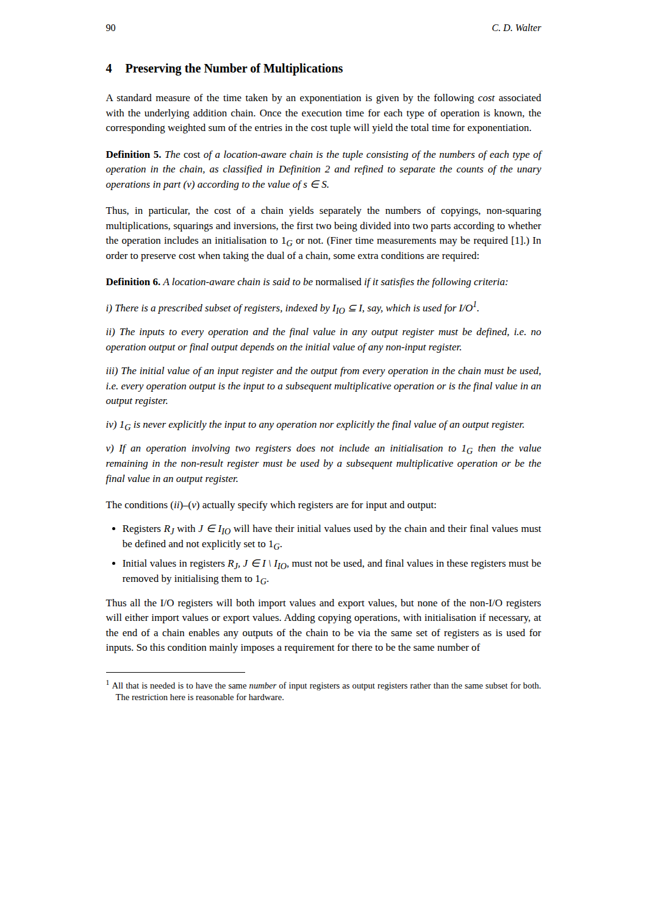90 C. D. Walter
4 Preserving the Number of Multiplications
A standard measure of the time taken by an exponentiation is given by the following cost associated with the underlying addition chain. Once the execution time for each type of operation is known, the corresponding weighted sum of the entries in the cost tuple will yield the total time for exponentiation.
Definition 5. The cost of a location-aware chain is the tuple consisting of the numbers of each type of operation in the chain, as classified in Definition 2 and refined to separate the counts of the unary operations in part (v) according to the value of s ∈ S.
Thus, in particular, the cost of a chain yields separately the numbers of copyings, non-squaring multiplications, squarings and inversions, the first two being divided into two parts according to whether the operation includes an initialisation to 1G or not. (Finer time measurements may be required [1].) In order to preserve cost when taking the dual of a chain, some extra conditions are required:
Definition 6. A location-aware chain is said to be normalised if it satisfies the following criteria:
i) There is a prescribed subset of registers, indexed by IIO ⊆ I, say, which is used for I/O1.
ii) The inputs to every operation and the final value in any output register must be defined, i.e. no operation output or final output depends on the initial value of any non-input register.
iii) The initial value of an input register and the output from every operation in the chain must be used, i.e. every operation output is the input to a subsequent multiplicative operation or is the final value in an output register.
iv) 1G is never explicitly the input to any operation nor explicitly the final value of an output register.
v) If an operation involving two registers does not include an initialisation to 1G then the value remaining in the non-result register must be used by a subsequent multiplicative operation or be the final value in an output register.
The conditions (ii)–(v) actually specify which registers are for input and output:
Registers RJ with J ∈ IIO will have their initial values used by the chain and their final values must be defined and not explicitly set to 1G.
Initial values in registers RJ, J ∈ I \ IIO, must not be used, and final values in these registers must be removed by initialising them to 1G.
Thus all the I/O registers will both import values and export values, but none of the non-I/O registers will either import values or export values. Adding copying operations, with initialisation if necessary, at the end of a chain enables any outputs of the chain to be via the same set of registers as is used for inputs. So this condition mainly imposes a requirement for there to be the same number of
1 All that is needed is to have the same number of input registers as output registers rather than the same subset for both. The restriction here is reasonable for hardware.